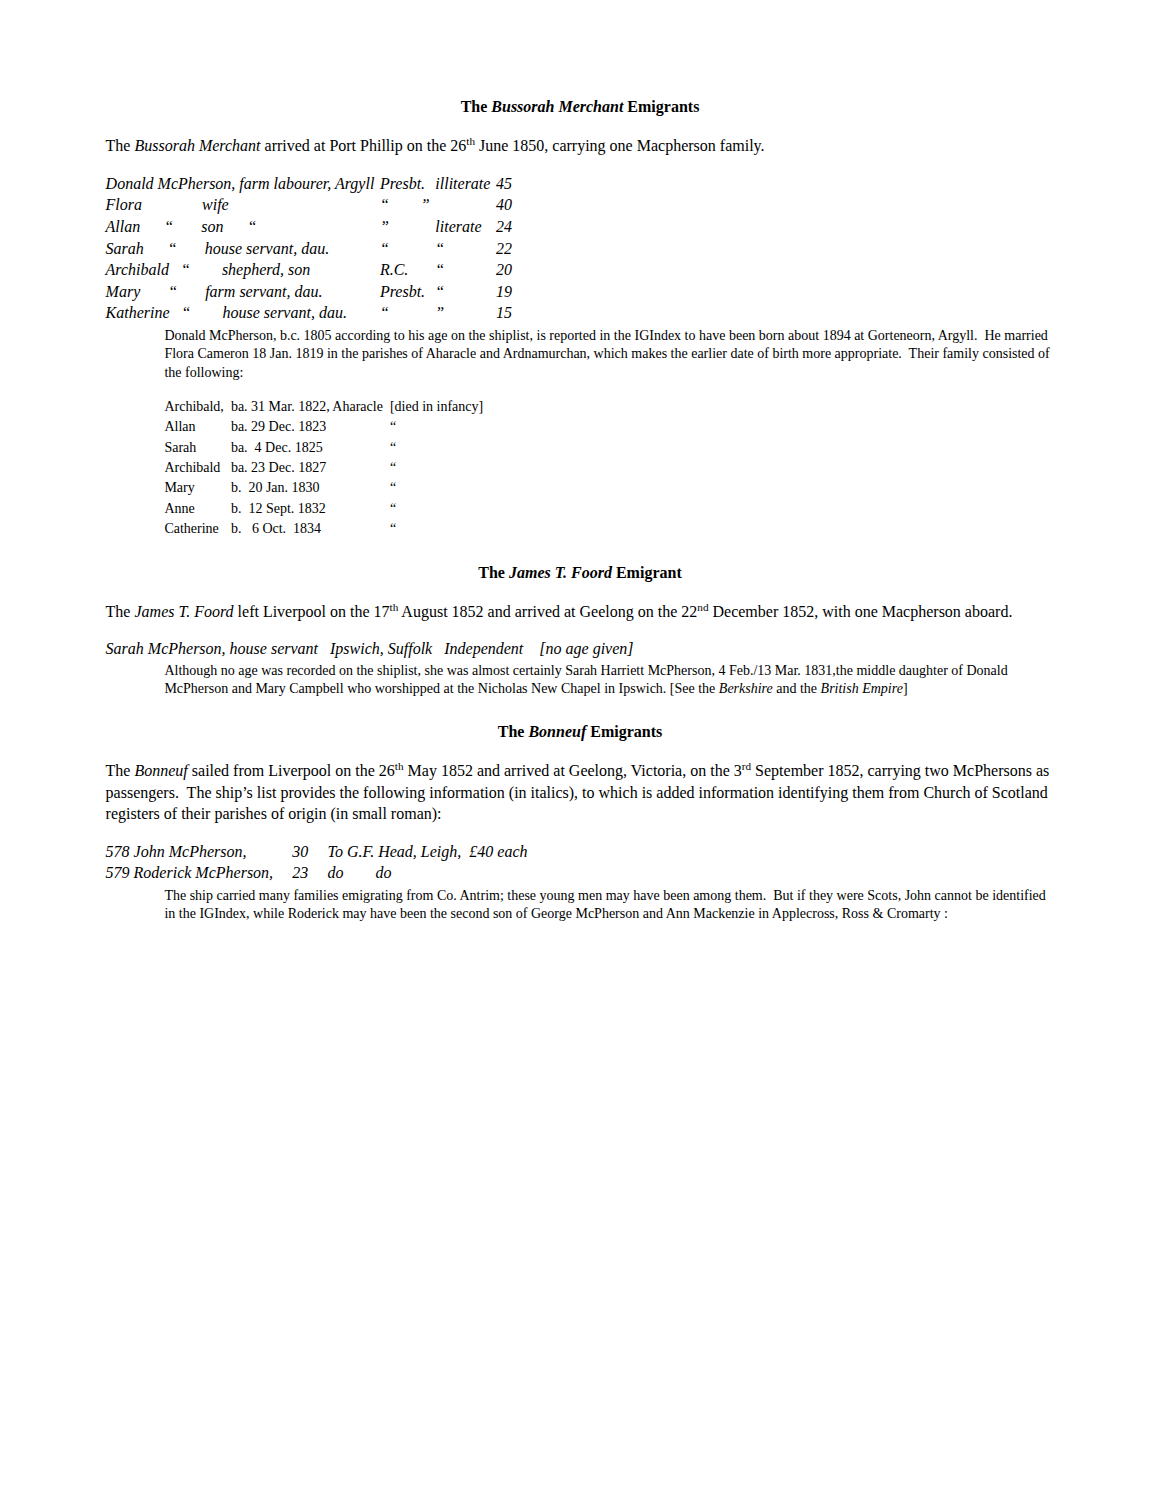The Bussorah Merchant Emigrants
The Bussorah Merchant arrived at Port Phillip on the 26th June 1850, carrying one Macpherson family.
| Donald McPherson, farm labourer, Argyll | Presbt. | illiterate | 45 |
| Flora wife | “ ” | | 40 |
| Allan “ son “ | ” | literate | 24 |
| Sarah “ house servant, dau. | “ | “ | 22 |
| Archibald “ shepherd, son | R.C. | “ | 20 |
| Mary “ farm servant, dau. | Presbt. | “ | 19 |
| Katherine “ house servant, dau. | “ | ” | 15 |
Donald McPherson, b.c. 1805 according to his age on the shiplist, is reported in the IGIndex to have been born about 1894 at Gorteneorn, Argyll. He married Flora Cameron 18 Jan. 1819 in the parishes of Aharacle and Ardnamurchan, which makes the earlier date of birth more appropriate. Their family consisted of the following:
| Archibald, | ba. 31 Mar. 1822, Aharacle | [died in infancy] |
| Allan | ba. 29 Dec. 1823 | “ |
| Sarah | ba. 4 Dec. 1825 | “ |
| Archibald | ba. 23 Dec. 1827 | “ |
| Mary | b. 20 Jan. 1830 | “ |
| Anne | b. 12 Sept. 1832 | “ |
| Catherine | b. 6 Oct. 1834 | “ |
The James T. Foord Emigrant
The James T. Foord left Liverpool on the 17th August 1852 and arrived at Geelong on the 22nd December 1852, with one Macpherson aboard.
Sarah McPherson, house servant Ipswich, Suffolk Independent [no age given]
Although no age was recorded on the shiplist, she was almost certainly Sarah Harriett McPherson, 4 Feb./13 Mar. 1831,the middle daughter of Donald McPherson and Mary Campbell who worshipped at the Nicholas New Chapel in Ipswich. [See the Berkshire and the British Empire]
The Bonneuf Emigrants
The Bonneuf sailed from Liverpool on the 26th May 1852 and arrived at Geelong, Victoria, on the 3rd September 1852, carrying two McPhersons as passengers. The ship’s list provides the following information (in italics), to which is added information identifying them from Church of Scotland registers of their parishes of origin (in small roman):
| 578 John McPherson, | 30 | To G.F. Head, Leigh, £40 each |
| 579 Roderick McPherson, | 23 | do do |
The ship carried many families emigrating from Co. Antrim; these young men may have been among them. But if they were Scots, John cannot be identified in the IGIndex, while Roderick may have been the second son of George McPherson and Ann Mackenzie in Applecross, Ross & Cromarty :